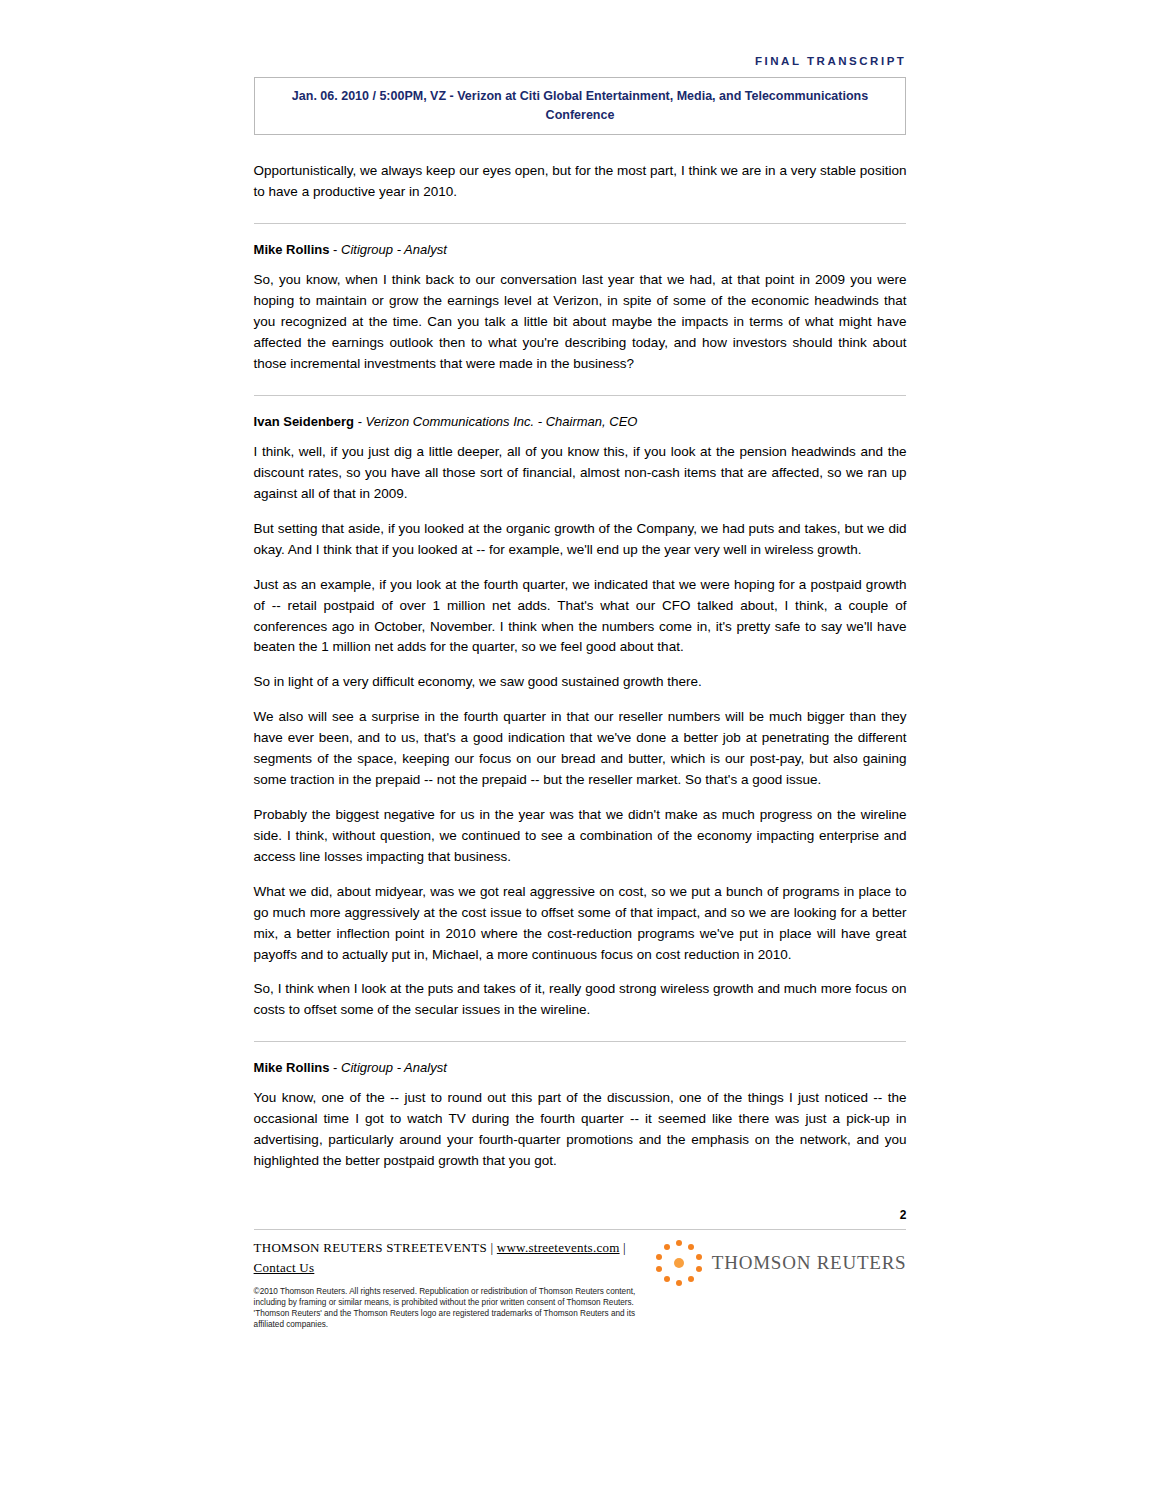Final Transcript
Jan. 06. 2010 / 5:00PM, VZ - Verizon at Citi Global Entertainment, Media, and Telecommunications Conference
Opportunistically, we always keep our eyes open, but for the most part, I think we are in a very stable position to have a productive year in 2010.
Mike Rollins - Citigroup - Analyst
So, you know, when I think back to our conversation last year that we had, at that point in 2009 you were hoping to maintain or grow the earnings level at Verizon, in spite of some of the economic headwinds that you recognized at the time. Can you talk a little bit about maybe the impacts in terms of what might have affected the earnings outlook then to what you're describing today, and how investors should think about those incremental investments that were made in the business?
Ivan Seidenberg - Verizon Communications Inc. - Chairman, CEO
I think, well, if you just dig a little deeper, all of you know this, if you look at the pension headwinds and the discount rates, so you have all those sort of financial, almost non-cash items that are affected, so we ran up against all of that in 2009.
But setting that aside, if you looked at the organic growth of the Company, we had puts and takes, but we did okay. And I think that if you looked at -- for example, we'll end up the year very well in wireless growth.
Just as an example, if you look at the fourth quarter, we indicated that we were hoping for a postpaid growth of -- retail postpaid of over 1 million net adds. That's what our CFO talked about, I think, a couple of conferences ago in October, November. I think when the numbers come in, it's pretty safe to say we'll have beaten the 1 million net adds for the quarter, so we feel good about that.
So in light of a very difficult economy, we saw good sustained growth there.
We also will see a surprise in the fourth quarter in that our reseller numbers will be much bigger than they have ever been, and to us, that's a good indication that we've done a better job at penetrating the different segments of the space, keeping our focus on our bread and butter, which is our post-pay, but also gaining some traction in the prepaid -- not the prepaid -- but the reseller market. So that's a good issue.
Probably the biggest negative for us in the year was that we didn't make as much progress on the wireline side. I think, without question, we continued to see a combination of the economy impacting enterprise and access line losses impacting that business.
What we did, about midyear, was we got real aggressive on cost, so we put a bunch of programs in place to go much more aggressively at the cost issue to offset some of that impact, and so we are looking for a better mix, a better inflection point in 2010 where the cost-reduction programs we've put in place will have great payoffs and to actually put in, Michael, a more continuous focus on cost reduction in 2010.
So, I think when I look at the puts and takes of it, really good strong wireless growth and much more focus on costs to offset some of the secular issues in the wireline.
Mike Rollins - Citigroup - Analyst
You know, one of the -- just to round out this part of the discussion, one of the things I just noticed -- the occasional time I got to watch TV during the fourth quarter -- it seemed like there was just a pick-up in advertising, particularly around your fourth-quarter promotions and the emphasis on the network, and you highlighted the better postpaid growth that you got.
2
THOMSON REUTERS STREETEVENTS | www.streetevents.com | Contact Us
©2010 Thomson Reuters. All rights reserved. Republication or redistribution of Thomson Reuters content, including by framing or similar means, is prohibited without the prior written consent of Thomson Reuters. 'Thomson Reuters' and the Thomson Reuters logo are registered trademarks of Thomson Reuters and its affiliated companies.
THOMSON REUTERS